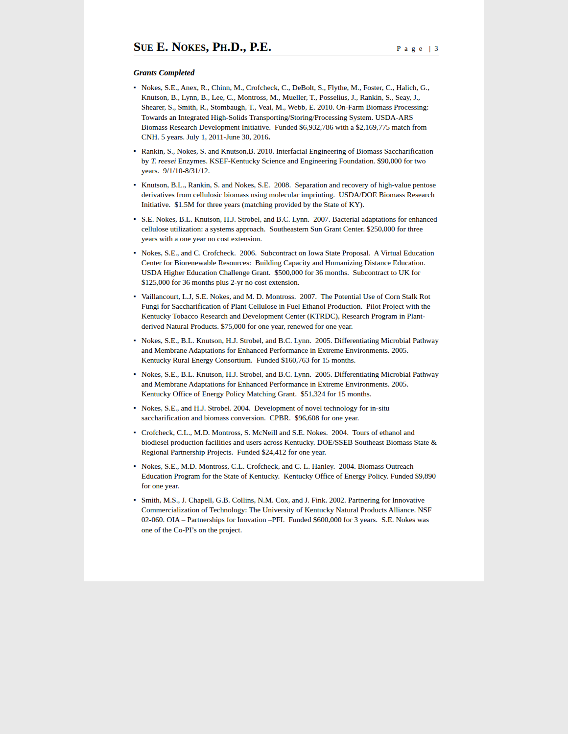Sue E. Nokes, Ph.D., P.E.
P a g e | 3
Grants Completed
Nokes, S.E., Anex, R., Chinn, M., Crofcheck, C., DeBolt, S., Flythe, M., Foster, C., Halich, G., Knutson, B., Lynn, B., Lee, C., Montross, M., Mueller, T., Posselius, J., Rankin, S., Seay, J., Shearer, S., Smith, R., Stombaugh, T., Veal, M., Webb, E. 2010. On-Farm Biomass Processing: Towards an Integrated High-Solids Transporting/Storing/Processing System. USDA-ARS Biomass Research Development Initiative. Funded $6,932,786 with a $2,169,775 match from CNH. 5 years. July 1, 2011-June 30, 2016.
Rankin, S., Nokes, S. and Knutson,B. 2010. Interfacial Engineering of Biomass Saccharification by T. reesei Enzymes. KSEF-Kentucky Science and Engineering Foundation. $90,000 for two years. 9/1/10-8/31/12.
Knutson, B.L., Rankin, S. and Nokes, S.E. 2008. Separation and recovery of high-value pentose derivatives from cellulosic biomass using molecular imprinting. USDA/DOE Biomass Research Initiative. $1.5M for three years (matching provided by the State of KY).
S.E. Nokes, B.L. Knutson, H.J. Strobel, and B.C. Lynn. 2007. Bacterial adaptations for enhanced cellulose utilization: a systems approach. Southeastern Sun Grant Center. $250,000 for three years with a one year no cost extension.
Nokes, S.E., and C. Crofcheck. 2006. Subcontract on Iowa State Proposal. A Virtual Education Center for Biorenewable Resources: Building Capacity and Humanizing Distance Education. USDA Higher Education Challenge Grant. $500,000 for 36 months. Subcontract to UK for $125,000 for 36 months plus 2-yr no cost extension.
Vaillancourt, L.J, S.E. Nokes, and M. D. Montross. 2007. The Potential Use of Corn Stalk Rot Fungi for Saccharification of Plant Cellulose in Fuel Ethanol Production. Pilot Project with the Kentucky Tobacco Research and Development Center (KTRDC), Research Program in Plant-derived Natural Products. $75,000 for one year, renewed for one year.
Nokes, S.E., B.L. Knutson, H.J. Strobel, and B.C. Lynn. 2005. Differentiating Microbial Pathway and Membrane Adaptations for Enhanced Performance in Extreme Environments. 2005. Kentucky Rural Energy Consortium. Funded $160,763 for 15 months.
Nokes, S.E., B.L. Knutson, H.J. Strobel, and B.C. Lynn. 2005. Differentiating Microbial Pathway and Membrane Adaptations for Enhanced Performance in Extreme Environments. 2005. Kentucky Office of Energy Policy Matching Grant. $51,324 for 15 months.
Nokes, S.E., and H.J. Strobel. 2004. Development of novel technology for in-situ saccharification and biomass conversion. CPBR. $96,608 for one year.
Crofcheck, C.L., M.D. Montross, S. McNeill and S.E. Nokes. 2004. Tours of ethanol and biodiesel production facilities and users across Kentucky. DOE/SSEB Southeast Biomass State & Regional Partnership Projects. Funded $24,412 for one year.
Nokes, S.E., M.D. Montross, C.L. Crofcheck, and C. L. Hanley. 2004. Biomass Outreach Education Program for the State of Kentucky. Kentucky Office of Energy Policy. Funded $9,890 for one year.
Smith, M.S., J. Chapell, G.B. Collins, N.M. Cox, and J. Fink. 2002. Partnering for Innovative Commercialization of Technology: The University of Kentucky Natural Products Alliance. NSF 02-060. OIA – Partnerships for Inovation –PFI. Funded $600,000 for 3 years. S.E. Nokes was one of the Co-PI’s on the project.